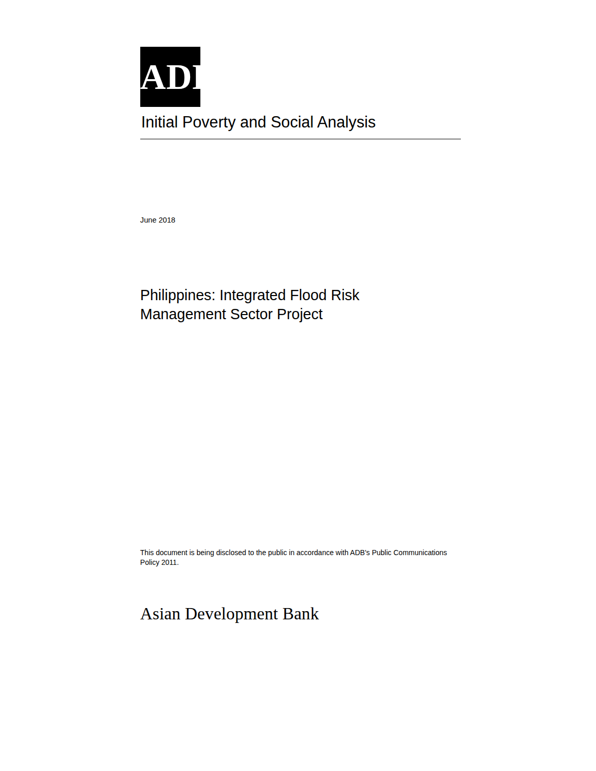ADB
Initial Poverty and Social Analysis
June 2018
Philippines: Integrated Flood Risk Management Sector Project
This document is being disclosed to the public in accordance with ADB's Public Communications Policy 2011.
Asian Development Bank